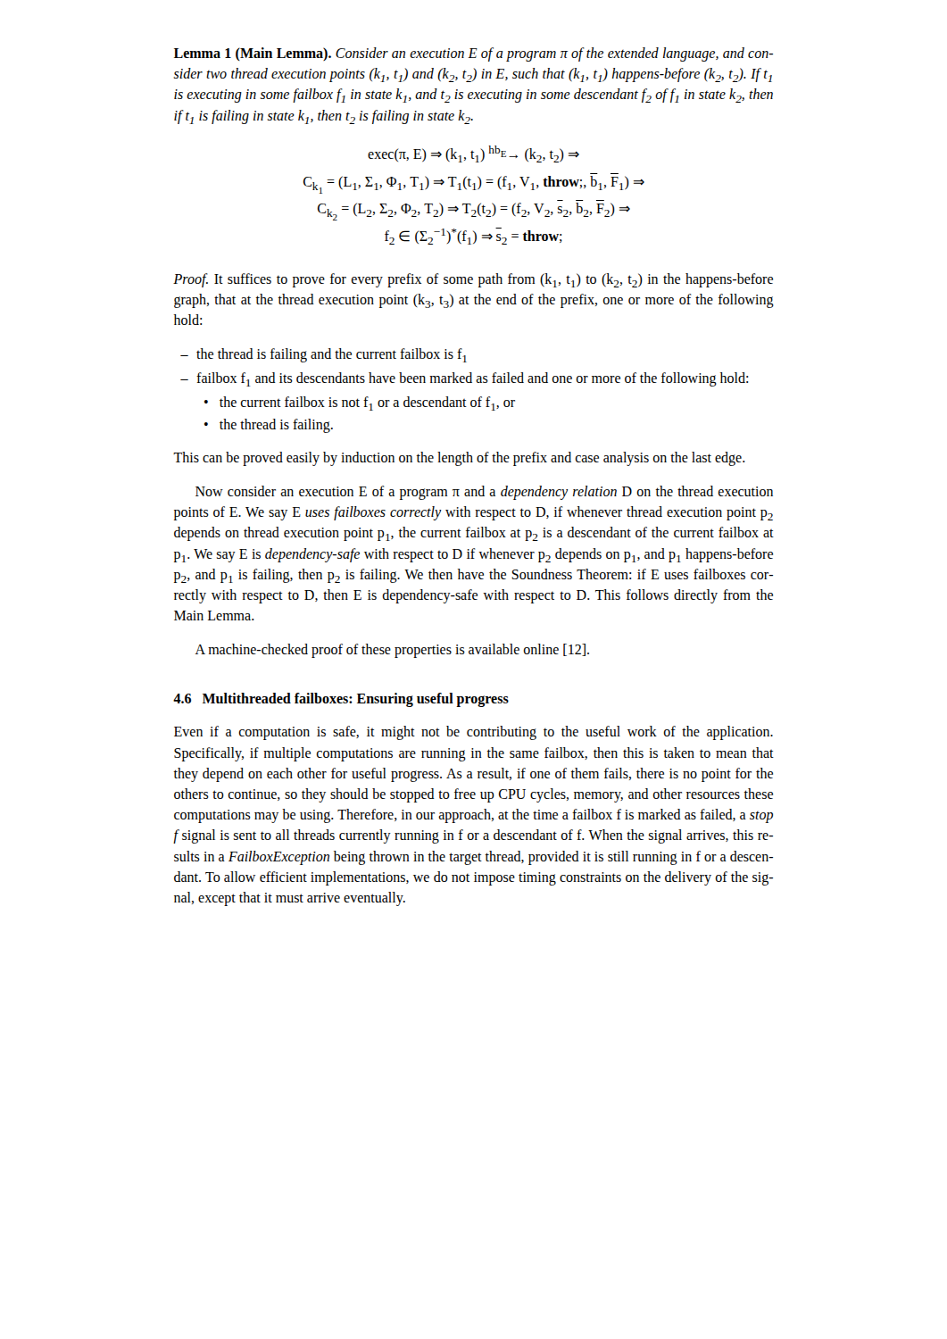Lemma 1 (Main Lemma). Consider an execution E of a program π of the extended language, and consider two thread execution points (k1, t1) and (k2, t2) in E, such that (k1, t1) happens-before (k2, t2). If t1 is executing in some failbox f1 in state k1, and t2 is executing in some descendant f2 of f1 in state k2, then if t1 is failing in state k1, then t2 is failing in state k2.
exec(π, E) ⇒ (k1, t1) hbE→ (k2, t2) ⇒ Ck1 = (L1, Σ1, Φ1, T1) ⇒ T1(t1) = (f1, V1, throw;, b1, F1) ⇒ Ck2 = (L2, Σ2, Φ2, T2) ⇒ T2(t2) = (f2, V2, s2, b2, F2) ⇒ f2 ∈ (Σ2−1)*(f1) ⇒ s2 = throw;
Proof. It suffices to prove for every prefix of some path from (k1, t1) to (k2, t2) in the happens-before graph, that at the thread execution point (k3, t3) at the end of the prefix, one or more of the following hold:
the thread is failing and the current failbox is f1
failbox f1 and its descendants have been marked as failed and one or more of the following hold:
the current failbox is not f1 or a descendant of f1, or
the thread is failing.
This can be proved easily by induction on the length of the prefix and case analysis on the last edge.
Now consider an execution E of a program π and a dependency relation D on the thread execution points of E. We say E uses failboxes correctly with respect to D, if whenever thread execution point p2 depends on thread execution point p1, the current failbox at p2 is a descendant of the current failbox at p1. We say E is dependency-safe with respect to D if whenever p2 depends on p1, and p1 happens-before p2, and p1 is failing, then p2 is failing. We then have the Soundness Theorem: if E uses failboxes correctly with respect to D, then E is dependency-safe with respect to D. This follows directly from the Main Lemma.
A machine-checked proof of these properties is available online [12].
4.6 Multithreaded failboxes: Ensuring useful progress
Even if a computation is safe, it might not be contributing to the useful work of the application. Specifically, if multiple computations are running in the same failbox, then this is taken to mean that they depend on each other for useful progress. As a result, if one of them fails, there is no point for the others to continue, so they should be stopped to free up CPU cycles, memory, and other resources these computations may be using. Therefore, in our approach, at the time a failbox f is marked as failed, a stop f signal is sent to all threads currently running in f or a descendant of f. When the signal arrives, this results in a FailboxException being thrown in the target thread, provided it is still running in f or a descendant. To allow efficient implementations, we do not impose timing constraints on the delivery of the signal, except that it must arrive eventually.